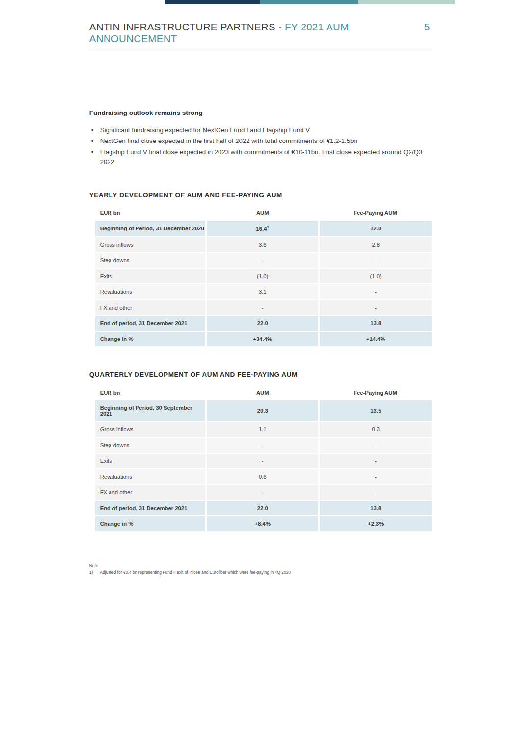ANTIN INFRASTRUCTURE PARTNERS - FY 2021 AUM ANNOUNCEMENT
5
Fundraising outlook remains strong
Significant fundraising expected for NextGen Fund I and Flagship Fund V
NextGen final close expected in the first half of 2022 with total commitments of €1.2-1.5bn
Flagship Fund V final close expected in 2023 with commitments of €10-11bn. First close expected around Q2/Q3 2022
YEARLY DEVELOPMENT OF AUM AND FEE-PAYING AUM
| EUR bn | AUM | Fee-Paying AUM |
| --- | --- | --- |
| Beginning of Period, 31 December 2020 | 16.4 1 | 12.0 |
| Gross inflows | 3.6 | 2.8 |
| Step-downs | - | - |
| Exits | (1.0) | (1.0) |
| Revaluations | 3.1 | - |
| FX and other | - | - |
| End of period, 31 December 2021 | 22.0 | 13.8 |
| Change in % | +34.4% | +14.4% |
QUARTERLY DEVELOPMENT OF AUM AND FEE-PAYING AUM
| EUR bn | AUM | Fee-Paying AUM |
| --- | --- | --- |
| Beginning of Period, 30 September 2021 | 20.3 | 13.5 |
| Gross inflows | 1.1 | 0.3 |
| Step-downs | - | - |
| Exits | - | - |
| Revaluations | 0.6 | - |
| FX and other | - | - |
| End of period, 31 December 2021 | 22.0 | 13.8 |
| Change in % | +8.4% | +2.3% |
Note
1) Adjusted for €0.4 bn representing Fund II exit of Inicea and Eurofiber which were fee-paying in 4Q 2020